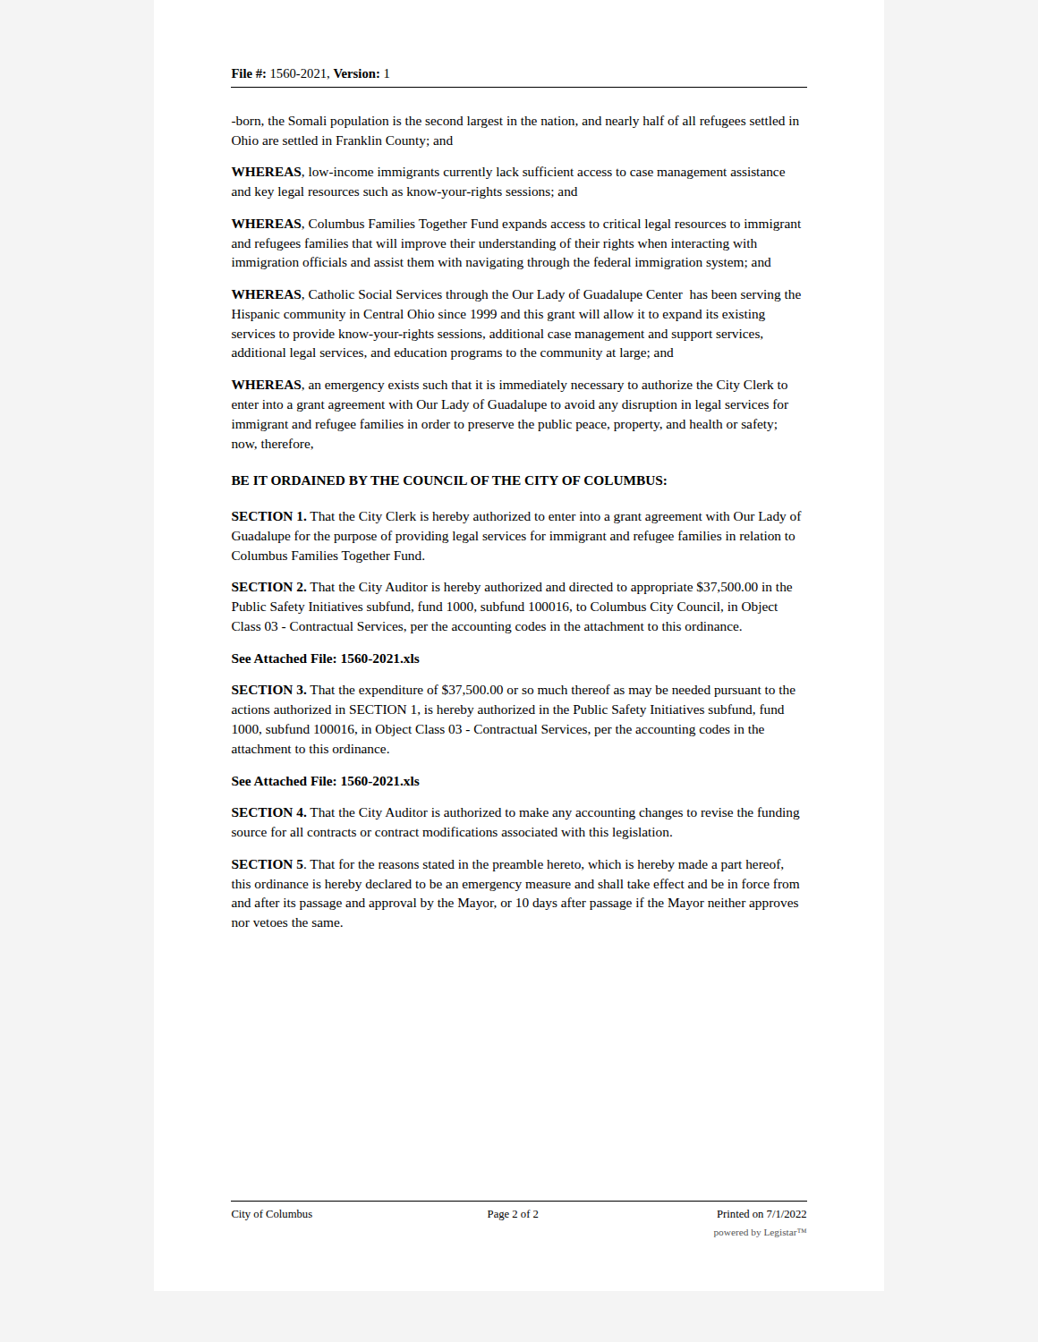File #: 1560-2021, Version: 1
-born, the Somali population is the second largest in the nation, and nearly half of all refugees settled in Ohio are settled in Franklin County; and
WHEREAS, low-income immigrants currently lack sufficient access to case management assistance and key legal resources such as know-your-rights sessions; and
WHEREAS, Columbus Families Together Fund expands access to critical legal resources to immigrant and refugees families that will improve their understanding of their rights when interacting with immigration officials and assist them with navigating through the federal immigration system; and
WHEREAS, Catholic Social Services through the Our Lady of Guadalupe Center has been serving the Hispanic community in Central Ohio since 1999 and this grant will allow it to expand its existing services to provide know-your-rights sessions, additional case management and support services, additional legal services, and education programs to the community at large; and
WHEREAS, an emergency exists such that it is immediately necessary to authorize the City Clerk to enter into a grant agreement with Our Lady of Guadalupe to avoid any disruption in legal services for immigrant and refugee families in order to preserve the public peace, property, and health or safety; now, therefore,
BE IT ORDAINED BY THE COUNCIL OF THE CITY OF COLUMBUS:
SECTION 1. That the City Clerk is hereby authorized to enter into a grant agreement with Our Lady of Guadalupe for the purpose of providing legal services for immigrant and refugee families in relation to Columbus Families Together Fund.
SECTION 2. That the City Auditor is hereby authorized and directed to appropriate $37,500.00 in the Public Safety Initiatives subfund, fund 1000, subfund 100016, to Columbus City Council, in Object Class 03 - Contractual Services, per the accounting codes in the attachment to this ordinance.
See Attached File: 1560-2021.xls
SECTION 3. That the expenditure of $37,500.00 or so much thereof as may be needed pursuant to the actions authorized in SECTION 1, is hereby authorized in the Public Safety Initiatives subfund, fund 1000, subfund 100016, in Object Class 03 - Contractual Services, per the accounting codes in the attachment to this ordinance.
See Attached File: 1560-2021.xls
SECTION 4. That the City Auditor is authorized to make any accounting changes to revise the funding source for all contracts or contract modifications associated with this legislation.
SECTION 5. That for the reasons stated in the preamble hereto, which is hereby made a part hereof, this ordinance is hereby declared to be an emergency measure and shall take effect and be in force from and after its passage and approval by the Mayor, or 10 days after passage if the Mayor neither approves nor vetoes the same.
City of Columbus
Page 2 of 2
Printed on 7/1/2022 powered by Legistar™